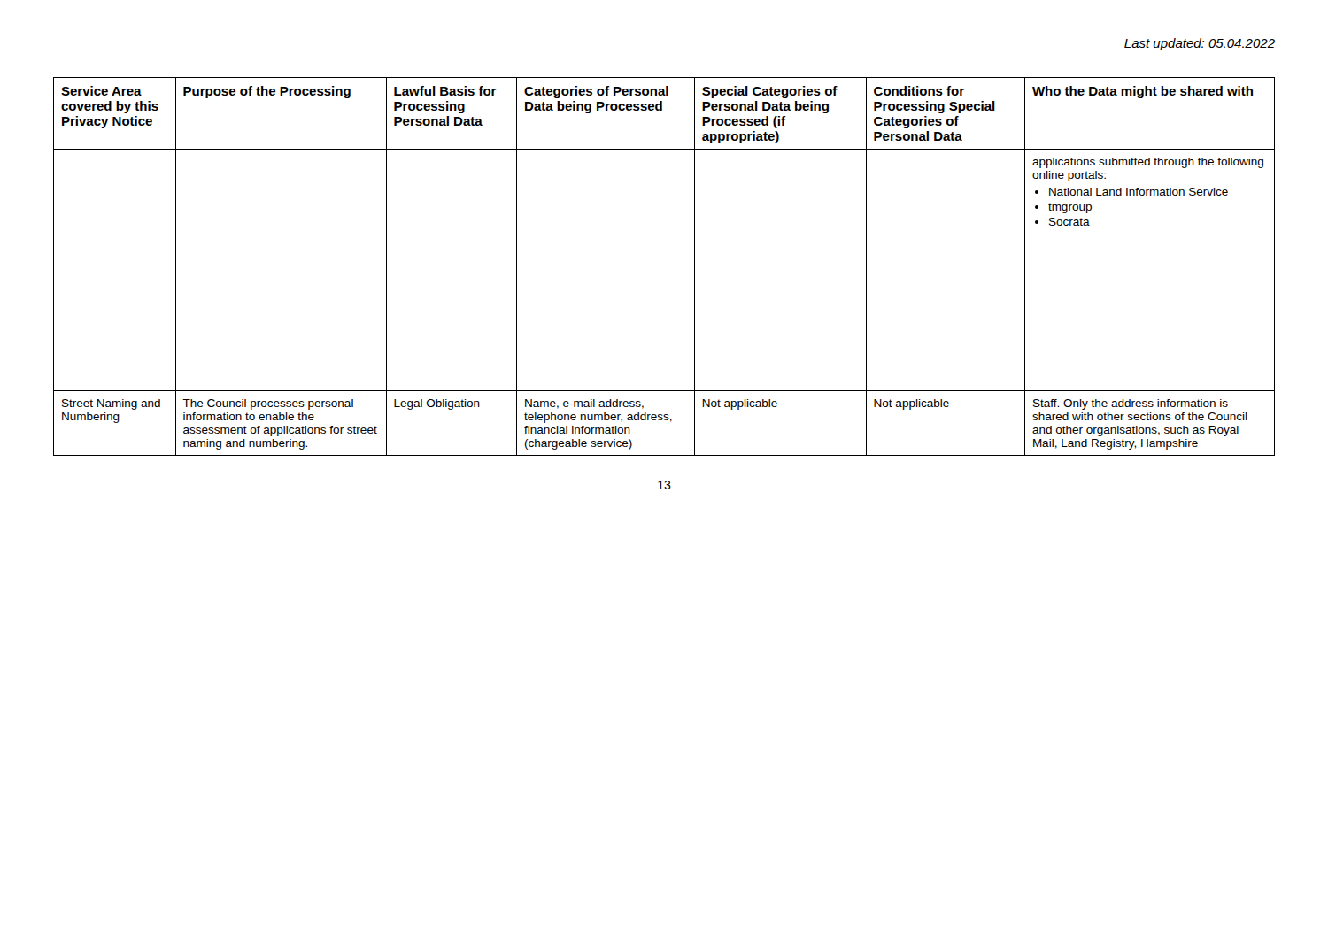Last updated: 05.04.2022
| Service Area covered by this Privacy Notice | Purpose of the Processing | Lawful Basis for Processing Personal Data | Categories of Personal Data being Processed | Special Categories of Personal Data being Processed (if appropriate) | Conditions for Processing Special Categories of Personal Data | Who the Data might be shared with |
| --- | --- | --- | --- | --- | --- | --- |
| | | | | | | applications submitted through the following online portals: National Land Information Service tmgroup Socrata |
| Street Naming and Numbering | The Council processes personal information to enable the assessment of applications for street naming and numbering. | Legal Obligation | Name, e-mail address, telephone number, address, financial information (chargeable service) | Not applicable | Not applicable | Staff. Only the address information is shared with other sections of the Council and other organisations, such as Royal Mail, Land Registry, Hampshire |
13